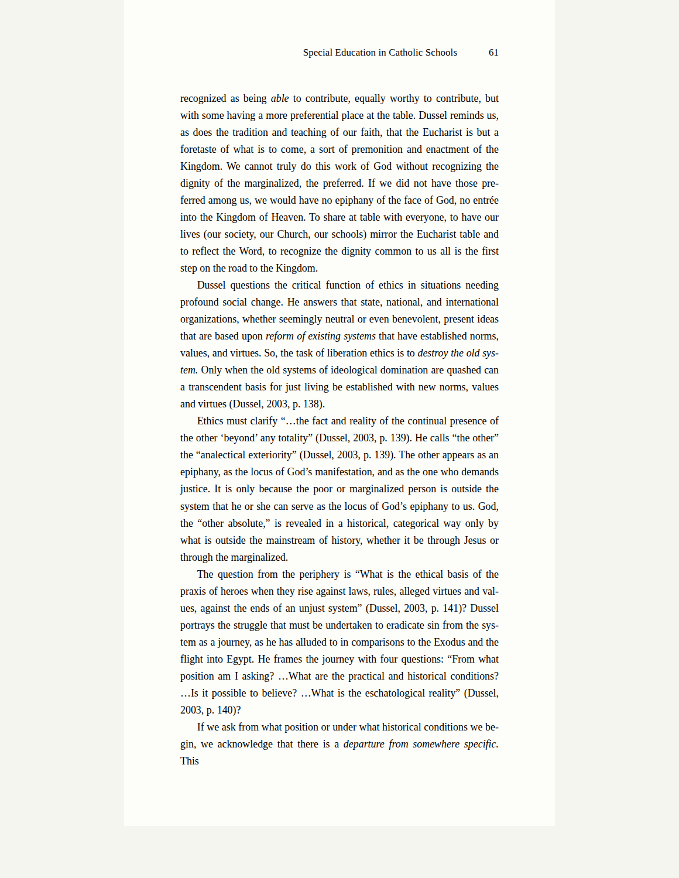Special Education in Catholic Schools 61
recognized as being able to contribute, equally worthy to contribute, but with some having a more preferential place at the table. Dussel reminds us, as does the tradition and teaching of our faith, that the Eucharist is but a foretaste of what is to come, a sort of premonition and enactment of the Kingdom. We cannot truly do this work of God without recognizing the dignity of the marginalized, the preferred. If we did not have those preferred among us, we would have no epiphany of the face of God, no entrée into the Kingdom of Heaven. To share at table with everyone, to have our lives (our society, our Church, our schools) mirror the Eucharist table and to reflect the Word, to recognize the dignity common to us all is the first step on the road to the Kingdom.
Dussel questions the critical function of ethics in situations needing profound social change. He answers that state, national, and international organizations, whether seemingly neutral or even benevolent, present ideas that are based upon reform of existing systems that have established norms, values, and virtues. So, the task of liberation ethics is to destroy the old system. Only when the old systems of ideological domination are quashed can a transcendent basis for just living be established with new norms, values and virtues (Dussel, 2003, p. 138).
Ethics must clarify “…the fact and reality of the continual presence of the other ‘beyond’ any totality” (Dussel, 2003, p. 139). He calls “the other” the “analectical exteriority” (Dussel, 2003, p. 139). The other appears as an epiphany, as the locus of God’s manifestation, and as the one who demands justice. It is only because the poor or marginalized person is outside the system that he or she can serve as the locus of God’s epiphany to us. God, the “other absolute,” is revealed in a historical, categorical way only by what is outside the mainstream of history, whether it be through Jesus or through the marginalized.
The question from the periphery is “What is the ethical basis of the praxis of heroes when they rise against laws, rules, alleged virtues and values, against the ends of an unjust system” (Dussel, 2003, p. 141)? Dussel portrays the struggle that must be undertaken to eradicate sin from the system as a journey, as he has alluded to in comparisons to the Exodus and the flight into Egypt. He frames the journey with four questions: “From what position am I asking? …What are the practical and historical conditions? …Is it possible to believe? …What is the eschatological reality” (Dussel, 2003, p. 140)?
If we ask from what position or under what historical conditions we begin, we acknowledge that there is a departure from somewhere specific. This